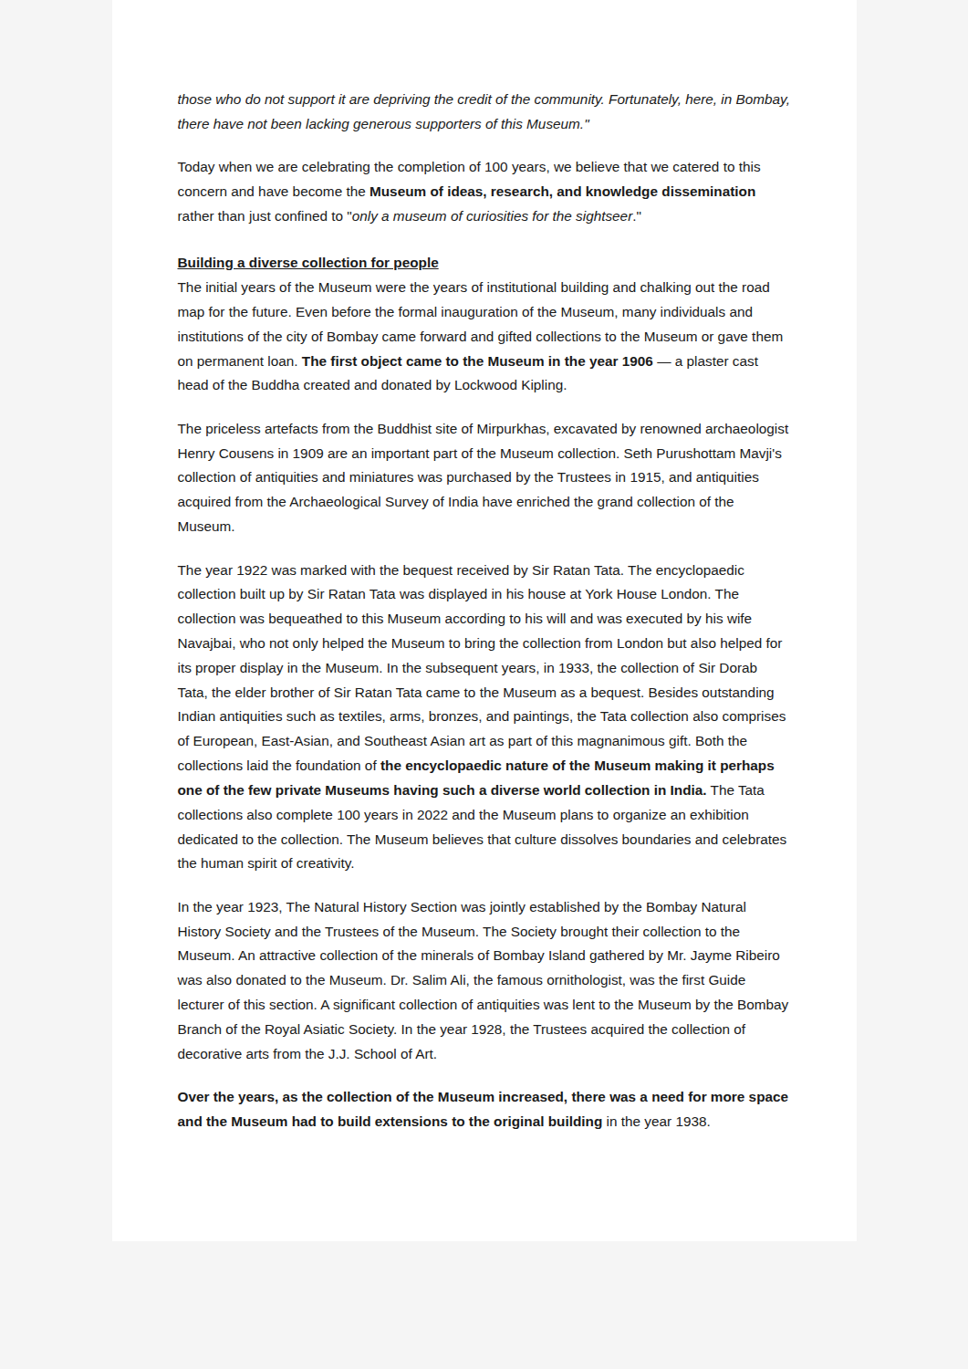those who do not support it are depriving the credit of the community. Fortunately, here, in Bombay, there have not been lacking generous supporters of this Museum."
Today when we are celebrating the completion of 100 years, we believe that we catered to this concern and have become the Museum of ideas, research, and knowledge dissemination rather than just confined to "only a museum of curiosities for the sightseer."
Building a diverse collection for people
The initial years of the Museum were the years of institutional building and chalking out the road map for the future. Even before the formal inauguration of the Museum, many individuals and institutions of the city of Bombay came forward and gifted collections to the Museum or gave them on permanent loan. The first object came to the Museum in the year 1906 — a plaster cast head of the Buddha created and donated by Lockwood Kipling.
The priceless artefacts from the Buddhist site of Mirpurkhas, excavated by renowned archaeologist Henry Cousens in 1909 are an important part of the Museum collection. Seth Purushottam Mavji's collection of antiquities and miniatures was purchased by the Trustees in 1915, and antiquities acquired from the Archaeological Survey of India have enriched the grand collection of the Museum.
The year 1922 was marked with the bequest received by Sir Ratan Tata. The encyclopaedic collection built up by Sir Ratan Tata was displayed in his house at York House London. The collection was bequeathed to this Museum according to his will and was executed by his wife Navajbai, who not only helped the Museum to bring the collection from London but also helped for its proper display in the Museum. In the subsequent years, in 1933, the collection of Sir Dorab Tata, the elder brother of Sir Ratan Tata came to the Museum as a bequest. Besides outstanding Indian antiquities such as textiles, arms, bronzes, and paintings, the Tata collection also comprises of European, East-Asian, and Southeast Asian art as part of this magnanimous gift. Both the collections laid the foundation of the encyclopaedic nature of the Museum making it perhaps one of the few private Museums having such a diverse world collection in India. The Tata collections also complete 100 years in 2022 and the Museum plans to organize an exhibition dedicated to the collection. The Museum believes that culture dissolves boundaries and celebrates the human spirit of creativity.
In the year 1923, The Natural History Section was jointly established by the Bombay Natural History Society and the Trustees of the Museum. The Society brought their collection to the Museum. An attractive collection of the minerals of Bombay Island gathered by Mr. Jayme Ribeiro was also donated to the Museum. Dr. Salim Ali, the famous ornithologist, was the first Guide lecturer of this section. A significant collection of antiquities was lent to the Museum by the Bombay Branch of the Royal Asiatic Society. In the year 1928, the Trustees acquired the collection of decorative arts from the J.J. School of Art.
Over the years, as the collection of the Museum increased, there was a need for more space and the Museum had to build extensions to the original building in the year 1938.